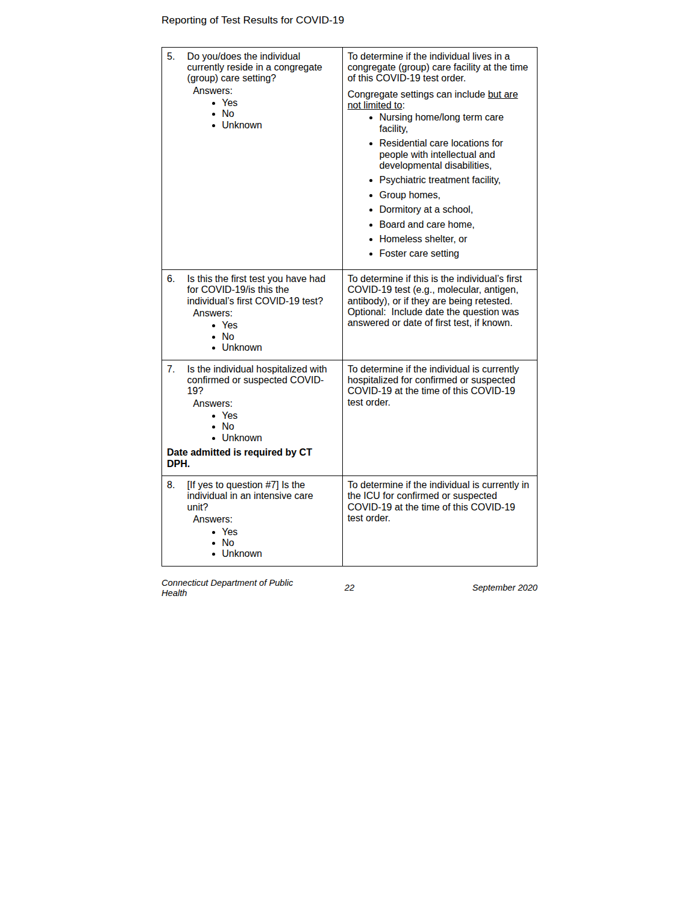Reporting of Test Results for COVID-19
| 5. Do you/does the individual currently reside in a congregate (group) care setting? Answers: Yes No Unknown | To determine if the individual lives in a congregate (group) care facility at the time of this COVID-19 test order. Congregate settings can include but are not limited to : Nursing home/long term care facility, Residential care locations for people with intellectual and developmental disabilities, Psychiatric treatment facility, Group homes, Dormitory at a school, Board and care home, Homeless shelter, or Foster care setting |
| 6. Is this the first test you have had for COVID-19/is this the individual’s first COVID-19 test? Answers: Yes No Unknown | To determine if this is the individual’s first COVID-19 test (e.g., molecular, antigen, antibody), or if they are being retested. Optional: Include date the question was answered or date of first test, if known. |
| 7. Is the individual hospitalized with confirmed or suspected COVID-19? Answers: Yes No Unknown Date admitted is required by CT DPH. | To determine if the individual is currently hospitalized for confirmed or suspected COVID-19 at the time of this COVID-19 test order. |
| 8. [If yes to question #7] Is the individual in an intensive care unit? Answers: Yes No Unknown | To determine if the individual is currently in the ICU for confirmed or suspected COVID-19 at the time of this COVID-19 test order. |
| Connecticut Department of Public Health | 22 | September 2020 |